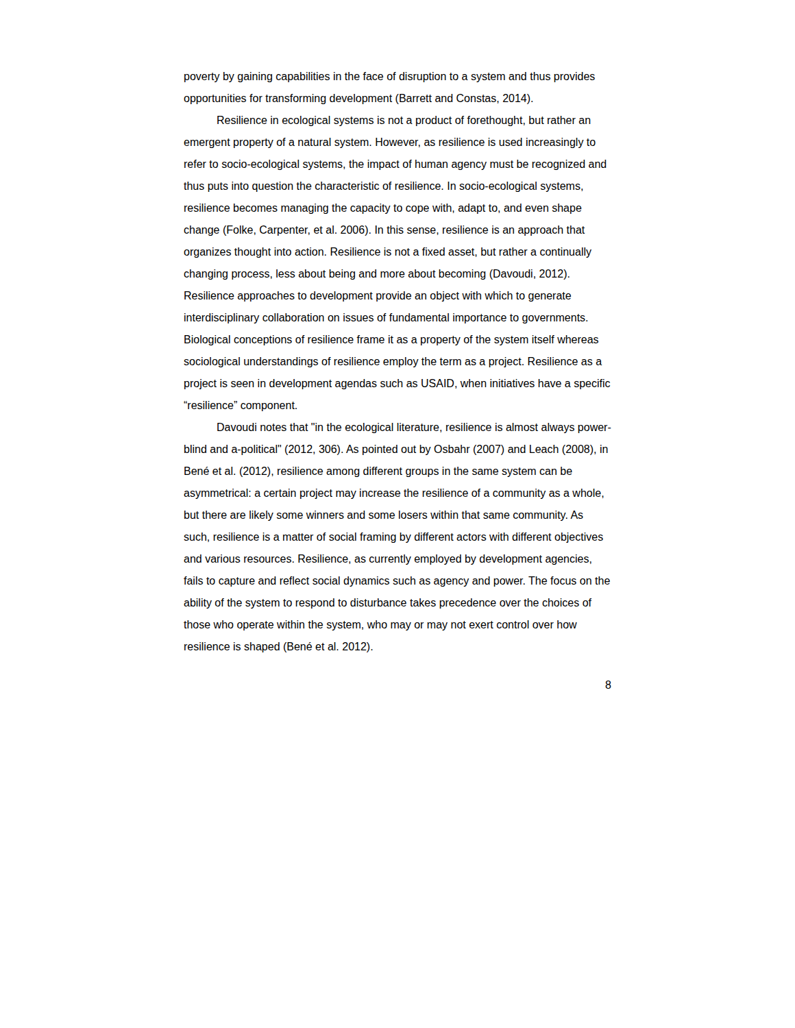poverty by gaining capabilities in the face of disruption to a system and thus provides opportunities for transforming development (Barrett and Constas, 2014).
Resilience in ecological systems is not a product of forethought, but rather an emergent property of a natural system. However, as resilience is used increasingly to refer to socio-ecological systems, the impact of human agency must be recognized and thus puts into question the characteristic of resilience. In socio-ecological systems, resilience becomes managing the capacity to cope with, adapt to, and even shape change (Folke, Carpenter, et al. 2006). In this sense, resilience is an approach that organizes thought into action. Resilience is not a fixed asset, but rather a continually changing process, less about being and more about becoming (Davoudi, 2012). Resilience approaches to development provide an object with which to generate interdisciplinary collaboration on issues of fundamental importance to governments. Biological conceptions of resilience frame it as a property of the system itself whereas sociological understandings of resilience employ the term as a project. Resilience as a project is seen in development agendas such as USAID, when initiatives have a specific “resilience” component.
Davoudi notes that "in the ecological literature, resilience is almost always power-blind and a-political" (2012, 306). As pointed out by Osbahr (2007) and Leach (2008), in Bené et al. (2012), resilience among different groups in the same system can be asymmetrical: a certain project may increase the resilience of a community as a whole, but there are likely some winners and some losers within that same community. As such, resilience is a matter of social framing by different actors with different objectives and various resources. Resilience, as currently employed by development agencies, fails to capture and reflect social dynamics such as agency and power. The focus on the ability of the system to respond to disturbance takes precedence over the choices of those who operate within the system, who may or may not exert control over how resilience is shaped (Bené et al. 2012).
8